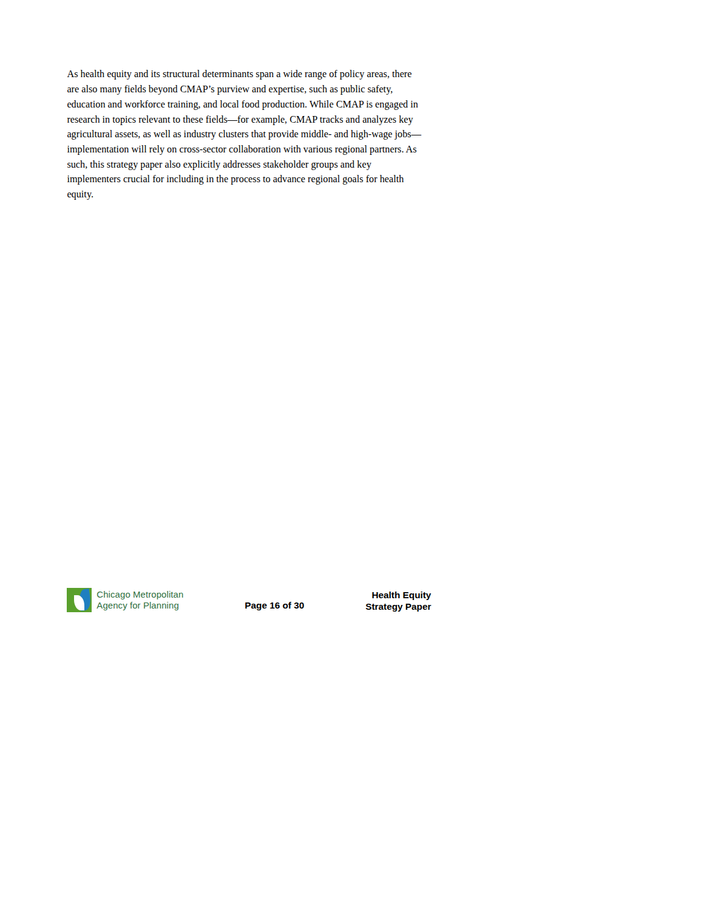As health equity and its structural determinants span a wide range of policy areas, there are also many fields beyond CMAP’s purview and expertise, such as public safety, education and workforce training, and local food production. While CMAP is engaged in research in topics relevant to these fields—for example, CMAP tracks and analyzes key agricultural assets, as well as industry clusters that provide middle- and high-wage jobs—implementation will rely on cross-sector collaboration with various regional partners. As such, this strategy paper also explicitly addresses stakeholder groups and key implementers crucial for including in the process to advance regional goals for health equity.
Chicago Metropolitan Agency for Planning
Page 16 of 30
Health Equity
Strategy Paper